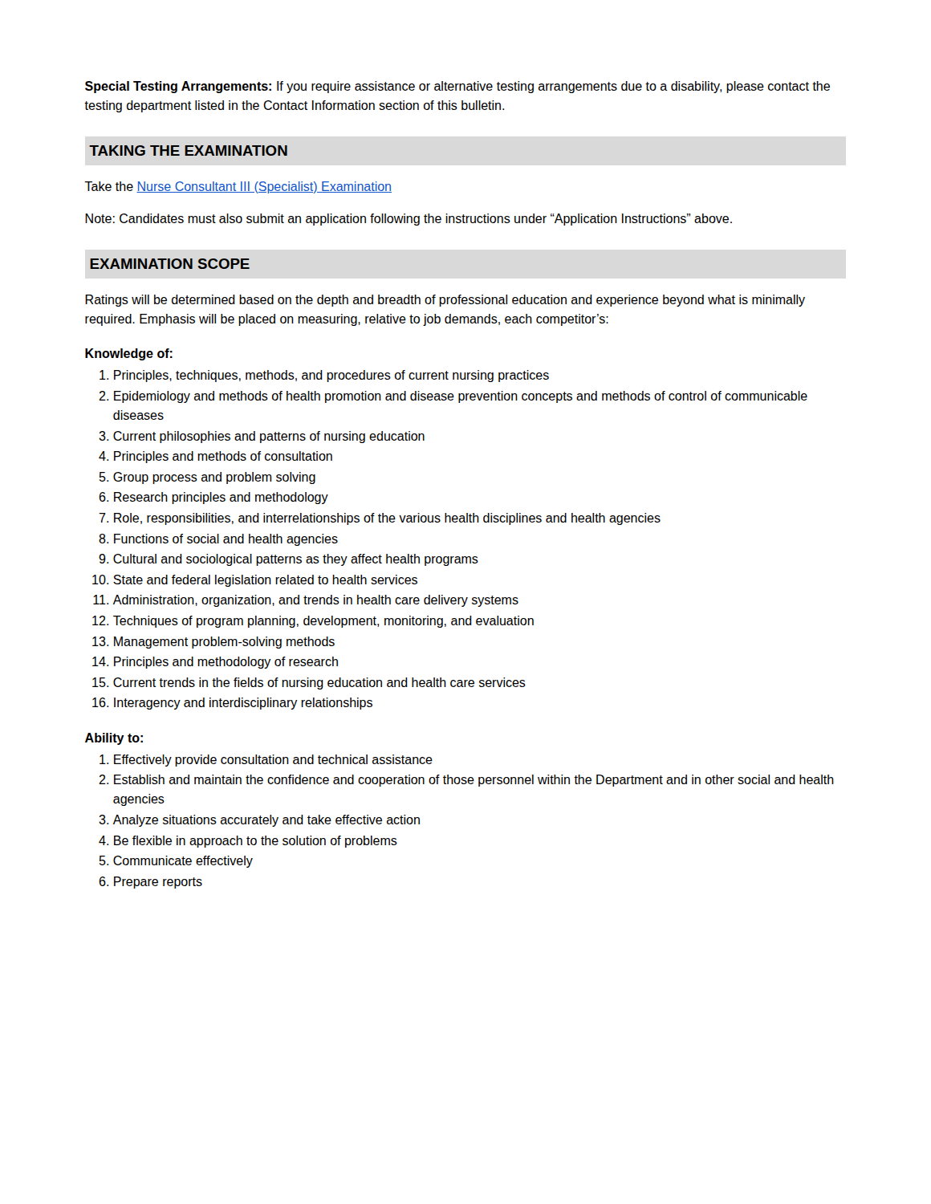Special Testing Arrangements: If you require assistance or alternative testing arrangements due to a disability, please contact the testing department listed in the Contact Information section of this bulletin.
TAKING THE EXAMINATION
Take the Nurse Consultant III (Specialist) Examination
Note: Candidates must also submit an application following the instructions under “Application Instructions” above.
EXAMINATION SCOPE
Ratings will be determined based on the depth and breadth of professional education and experience beyond what is minimally required. Emphasis will be placed on measuring, relative to job demands, each competitor’s:
Knowledge of:
Principles, techniques, methods, and procedures of current nursing practices
Epidemiology and methods of health promotion and disease prevention concepts and methods of control of communicable diseases
Current philosophies and patterns of nursing education
Principles and methods of consultation
Group process and problem solving
Research principles and methodology
Role, responsibilities, and interrelationships of the various health disciplines and health agencies
Functions of social and health agencies
Cultural and sociological patterns as they affect health programs
State and federal legislation related to health services
Administration, organization, and trends in health care delivery systems
Techniques of program planning, development, monitoring, and evaluation
Management problem-solving methods
Principles and methodology of research
Current trends in the fields of nursing education and health care services
Interagency and interdisciplinary relationships
Ability to:
Effectively provide consultation and technical assistance
Establish and maintain the confidence and cooperation of those personnel within the Department and in other social and health agencies
Analyze situations accurately and take effective action
Be flexible in approach to the solution of problems
Communicate effectively
Prepare reports